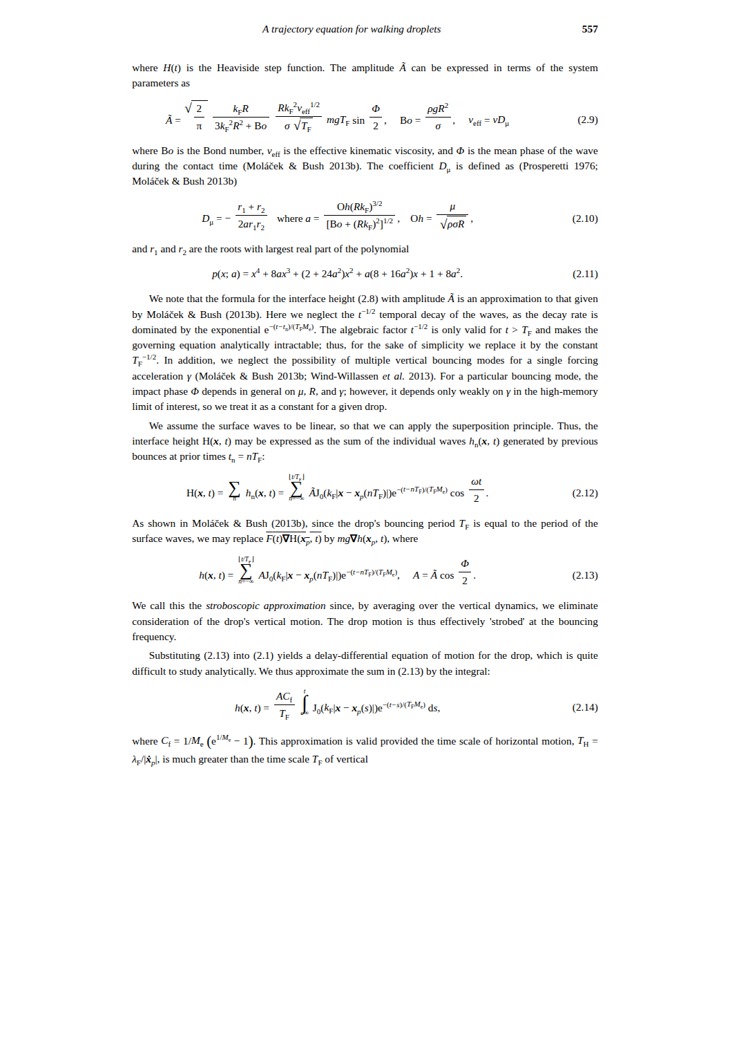A trajectory equation for walking droplets 557
where H(t) is the Heaviside step function. The amplitude Ã can be expressed in terms of the system parameters as
Ã = 2 π kFR 3kF2R2 + Bo RkF2νeff1/2 σ TF mgTF sin Φ 2, Bo = ρgR2 σ, νeff = νDμ (2.9)
where Bo is the Bond number, νeff is the effective kinematic viscosity, and Φ is the mean phase of the wave during the contact time (Moláček & Bush 2013b). The coefficient Dμ is defined as (Prosperetti 1976; Moláček & Bush 2013b)
Dμ = − r1 + r22ar1r2 where a = Oh(RkF)3/2[Bo + (RkF)2]1/2, Oh = μρσR, (2.10)
and r1 and r2 are the roots with largest real part of the polynomial
p(x; a) = x4 + 8ax3 + (2 + 24a2)x2 + a(8 + 16a2)x + 1 + 8a2. (2.11)
We note that the formula for the interface height (2.8) with amplitude Ã is an approximation to that given by Moláček & Bush (2013b). Here we neglect the t−1/2 temporal decay of the waves, as the decay rate is dominated by the exponential e−(t−tn)/(TFMe). The algebraic factor t−1/2 is only valid for t > TF and makes the governing equation analytically intractable; thus, for the sake of simplicity we replace it by the constant TF−1/2. In addition, we neglect the possibility of multiple vertical bouncing modes for a single forcing acceleration γ (Moláček & Bush 2013b; Wind-Willassen et al. 2013). For a particular bouncing mode, the impact phase Φ depends in general on μ, R, and γ; however, it depends only weakly on γ in the high-memory limit of interest, so we treat it as a constant for a given drop.
We assume the surface waves to be linear, so that we can apply the superposition principle. Thus, the interface height H(x, t) may be expressed as the sum of the individual waves hn(x, t) generated by previous bounces at prior times tn = nTF:
H(x, t) = ∑n hn(x, t) = ⌊t/TF⌋∑n=−∞ ÃJ0(kF|x − xp(nTF)|)e−(t−nTF)/(TFMe) cos ωt 2. (2.12)
As shown in Moláček & Bush (2013b), since the drop's bouncing period TF is equal to the period of the surface waves, we may replace F(t)∇H(xp, t) by mg∇h(xp, t), where
h(x, t) = ⌊t/TF⌋∑n=−∞ AJ0(kF|x − xp(nTF)|)e−(t−nTF)/(TFMe), A = Ã cos Φ 2. (2.13)
We call this the stroboscopic approximation since, by averaging over the vertical dynamics, we eliminate consideration of the drop's vertical motion. The drop motion is thus effectively 'strobed' at the bouncing frequency.
Substituting (2.13) into (2.1) yields a delay-differential equation of motion for the drop, which is quite difficult to study analytically. We thus approximate the sum in (2.13) by the integral:
h(x, t) = ACf TF t∫−∞ J0(kF|x − xp(s)|)e−(t−s)/(TFMe) ds, (2.14)
where Cf = 1/Me (e1/Me − 1). This approximation is valid provided the time scale of horizontal motion, TH = λF/|ẋp|, is much greater than the time scale TF of vertical